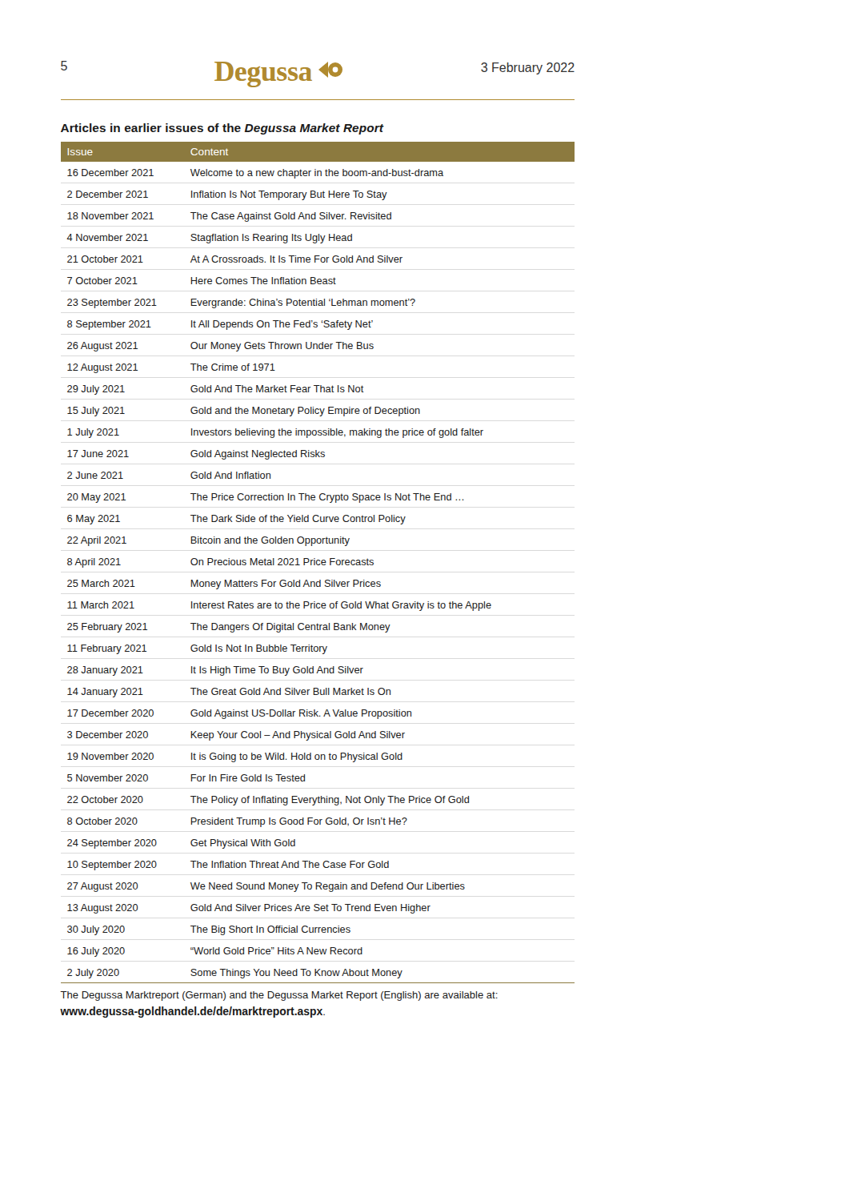5
Degussa
3 February 2022
Articles in earlier issues of the Degussa Market Report
| Issue | Content |
| --- | --- |
| 16 December 2021 | Welcome to a new chapter in the boom-and-bust-drama |
| 2 December 2021 | Inflation Is Not Temporary But Here To Stay |
| 18 November 2021 | The Case Against Gold And Silver. Revisited |
| 4 November 2021 | Stagflation Is Rearing Its Ugly Head |
| 21 October 2021 | At A Crossroads. It Is Time For Gold And Silver |
| 7 October 2021 | Here Comes The Inflation Beast |
| 23 September 2021 | Evergrande: China’s Potential ‘Lehman moment’? |
| 8 September 2021 | It All Depends On The Fed’s ‘Safety Net’ |
| 26 August 2021 | Our Money Gets Thrown Under The Bus |
| 12 August 2021 | The Crime of 1971 |
| 29 July 2021 | Gold And The Market Fear That Is Not |
| 15 July 2021 | Gold and the Monetary Policy Empire of Deception |
| 1 July 2021 | Investors believing the impossible, making the price of gold falter |
| 17 June 2021 | Gold Against Neglected Risks |
| 2 June 2021 | Gold And Inflation |
| 20 May 2021 | The Price Correction In The Crypto Space Is Not The End … |
| 6 May 2021 | The Dark Side of the Yield Curve Control Policy |
| 22 April 2021 | Bitcoin and the Golden Opportunity |
| 8 April 2021 | On Precious Metal 2021 Price Forecasts |
| 25 March 2021 | Money Matters For Gold And Silver Prices |
| 11 March 2021 | Interest Rates are to the Price of Gold What Gravity is to the Apple |
| 25 February 2021 | The Dangers Of Digital Central Bank Money |
| 11 February 2021 | Gold Is Not In Bubble Territory |
| 28 January 2021 | It Is High Time To Buy Gold And Silver |
| 14 January 2021 | The Great Gold And Silver Bull Market Is On |
| 17 December 2020 | Gold Against US-Dollar Risk. A Value Proposition |
| 3 December 2020 | Keep Your Cool – And Physical Gold And Silver |
| 19 November 2020 | It is Going to be Wild. Hold on to Physical Gold |
| 5 November 2020 | For In Fire Gold Is Tested |
| 22 October 2020 | The Policy of Inflating Everything, Not Only The Price Of Gold |
| 8 October 2020 | President Trump Is Good For Gold, Or Isn’t He? |
| 24 September 2020 | Get Physical With Gold |
| 10 September 2020 | The Inflation Threat And The Case For Gold |
| 27 August 2020 | We Need Sound Money To Regain and Defend Our Liberties |
| 13 August 2020 | Gold And Silver Prices Are Set To Trend Even Higher |
| 30 July 2020 | The Big Short In Official Currencies |
| 16 July 2020 | “World Gold Price” Hits A New Record |
| 2 July 2020 | Some Things You Need To Know About Money |
The Degussa Marktreport (German) and the Degussa Market Report (English) are available at:
www.degussa-goldhandel.de/de/marktreport.aspx.